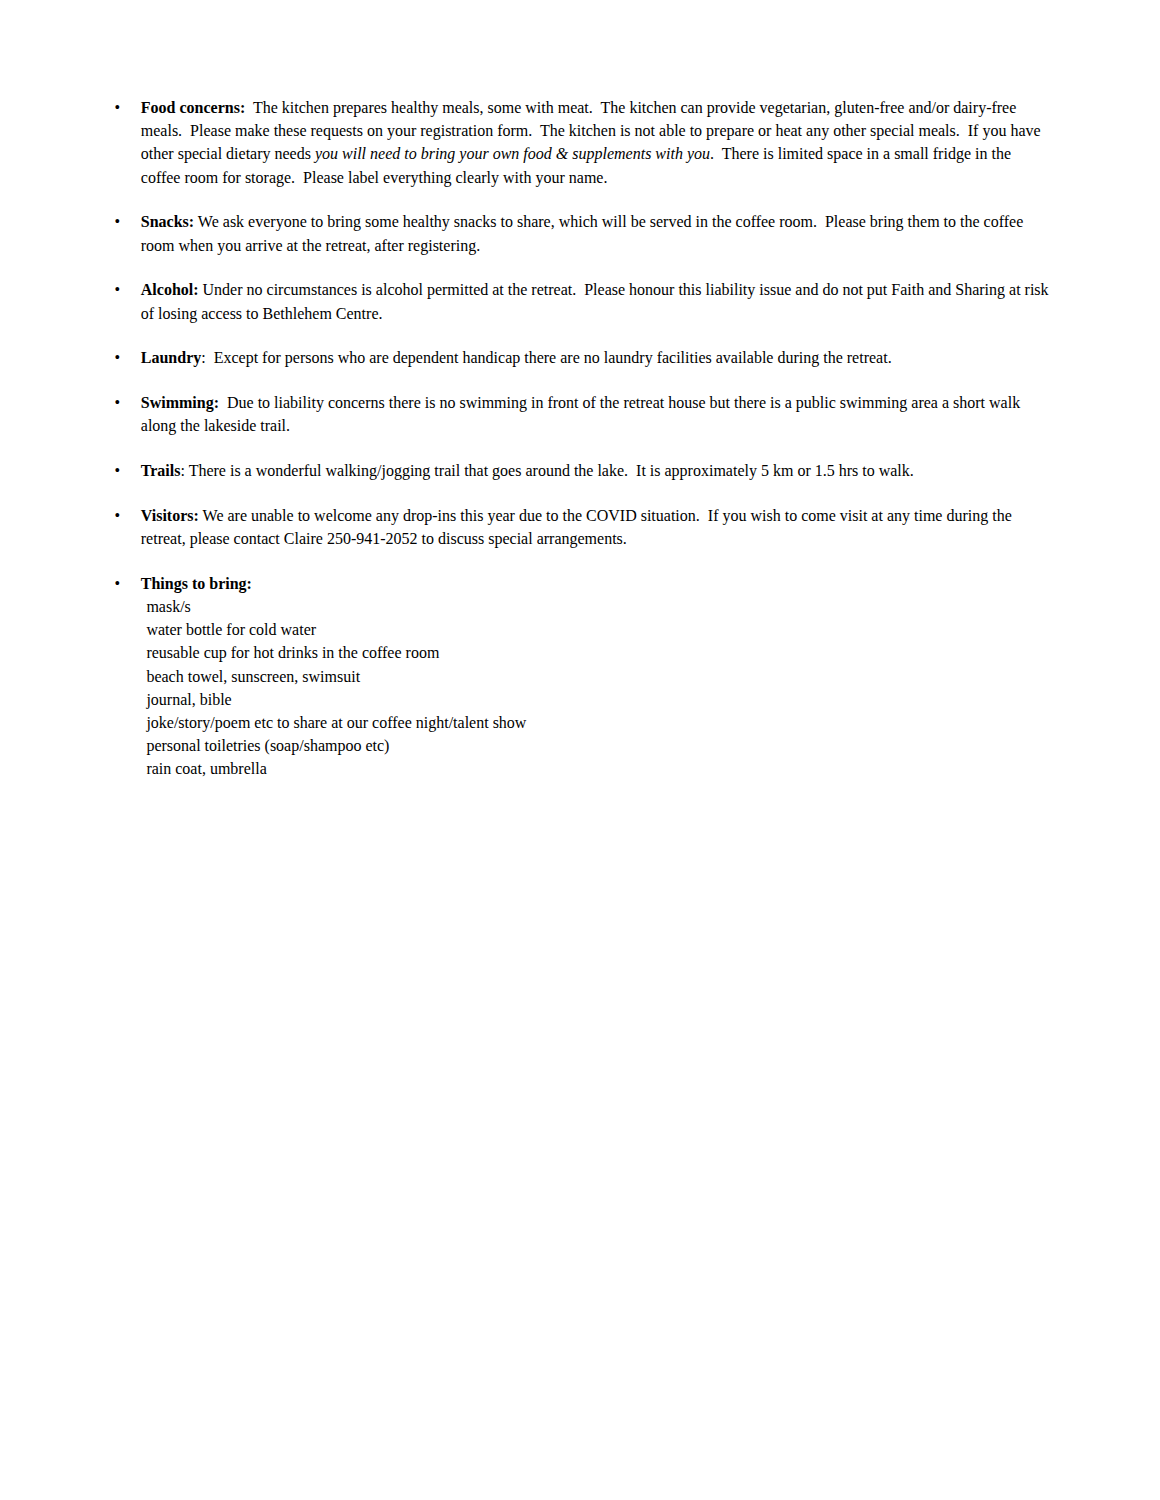Food concerns: The kitchen prepares healthy meals, some with meat. The kitchen can provide vegetarian, gluten-free and/or dairy-free meals. Please make these requests on your registration form. The kitchen is not able to prepare or heat any other special meals. If you have other special dietary needs you will need to bring your own food & supplements with you. There is limited space in a small fridge in the coffee room for storage. Please label everything clearly with your name.
Snacks: We ask everyone to bring some healthy snacks to share, which will be served in the coffee room. Please bring them to the coffee room when you arrive at the retreat, after registering.
Alcohol: Under no circumstances is alcohol permitted at the retreat. Please honour this liability issue and do not put Faith and Sharing at risk of losing access to Bethlehem Centre.
Laundry: Except for persons who are dependent handicap there are no laundry facilities available during the retreat.
Swimming: Due to liability concerns there is no swimming in front of the retreat house but there is a public swimming area a short walk along the lakeside trail.
Trails: There is a wonderful walking/jogging trail that goes around the lake. It is approximately 5 km or 1.5 hrs to walk.
Visitors: We are unable to welcome any drop-ins this year due to the COVID situation. If you wish to come visit at any time during the retreat, please contact Claire 250-941-2052 to discuss special arrangements.
Things to bring:
mask/s
water bottle for cold water
reusable cup for hot drinks in the coffee room
beach towel, sunscreen, swimsuit
journal, bible
joke/story/poem etc to share at our coffee night/talent show
personal toiletries (soap/shampoo etc)
rain coat, umbrella